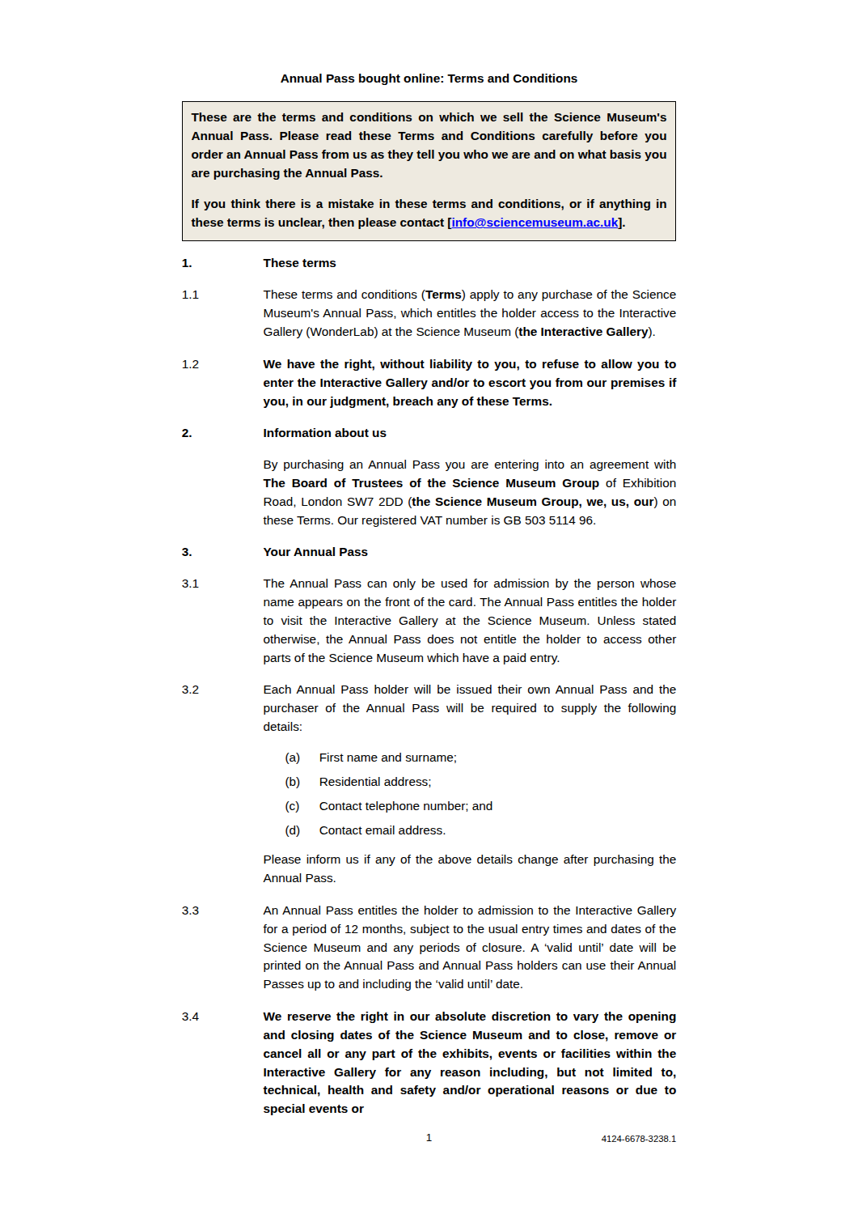Annual Pass bought online: Terms and Conditions
These are the terms and conditions on which we sell the Science Museum's Annual Pass. Please read these Terms and Conditions carefully before you order an Annual Pass from us as they tell you who we are and on what basis you are purchasing the Annual Pass.
If you think there is a mistake in these terms and conditions, or if anything in these terms is unclear, then please contact [info@sciencemuseum.ac.uk].
1.
These terms
1.1
These terms and conditions (Terms) apply to any purchase of the Science Museum's Annual Pass, which entitles the holder access to the Interactive Gallery (WonderLab) at the Science Museum (the Interactive Gallery).
1.2
We have the right, without liability to you, to refuse to allow you to enter the Interactive Gallery and/or to escort you from our premises if you, in our judgment, breach any of these Terms.
2.
Information about us
By purchasing an Annual Pass you are entering into an agreement with The Board of Trustees of the Science Museum Group of Exhibition Road, London SW7 2DD (the Science Museum Group, we, us, our) on these Terms. Our registered VAT number is GB 503 5114 96.
3.
Your Annual Pass
3.1
The Annual Pass can only be used for admission by the person whose name appears on the front of the card. The Annual Pass entitles the holder to visit the Interactive Gallery at the Science Museum. Unless stated otherwise, the Annual Pass does not entitle the holder to access other parts of the Science Museum which have a paid entry.
3.2
Each Annual Pass holder will be issued their own Annual Pass and the purchaser of the Annual Pass will be required to supply the following details:
(a)
First name and surname;
(b)
Residential address;
(c)
Contact telephone number; and
(d)
Contact email address.
Please inform us if any of the above details change after purchasing the Annual Pass.
3.3
An Annual Pass entitles the holder to admission to the Interactive Gallery for a period of 12 months, subject to the usual entry times and dates of the Science Museum and any periods of closure. A ‘valid until’ date will be printed on the Annual Pass and Annual Pass holders can use their Annual Passes up to and including the ‘valid until’ date.
3.4
We reserve the right in our absolute discretion to vary the opening and closing dates of the Science Museum and to close, remove or cancel all or any part of the exhibits, events or facilities within the Interactive Gallery for any reason including, but not limited to, technical, health and safety and/or operational reasons or due to special events or
1
4124-6678-3238.1